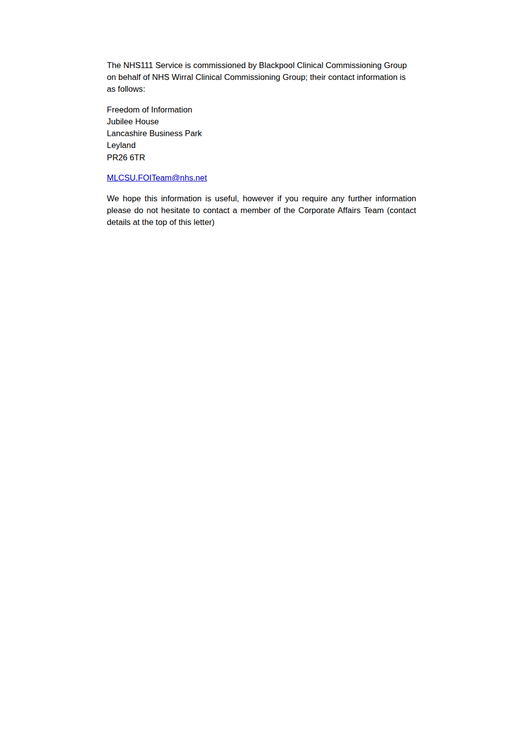The NHS111 Service is commissioned by Blackpool Clinical Commissioning Group on behalf of NHS Wirral Clinical Commissioning Group; their contact information is as follows:
Freedom of Information Jubilee House Lancashire Business Park Leyland PR26 6TR
MLCSU.FOITeam@nhs.net
We hope this information is useful, however if you require any further information please do not hesitate to contact a member of the Corporate Affairs Team (contact details at the top of this letter)